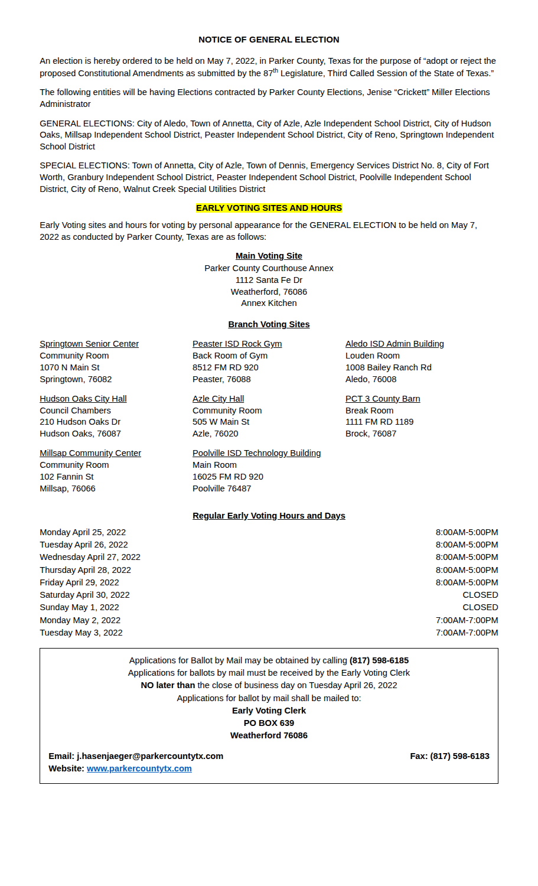NOTICE OF GENERAL ELECTION
An election is hereby ordered to be held on May 7, 2022, in Parker County, Texas for the purpose of “adopt or reject the proposed Constitutional Amendments as submitted by the 87th Legislature, Third Called Session of the State of Texas.”
The following entities will be having Elections contracted by Parker County Elections, Jenise “Crickett” Miller Elections Administrator
GENERAL ELECTIONS: City of Aledo, Town of Annetta, City of Azle, Azle Independent School District, City of Hudson Oaks, Millsap Independent School District, Peaster Independent School District, City of Reno, Springtown Independent School District
SPECIAL ELECTIONS: Town of Annetta, City of Azle, Town of Dennis, Emergency Services District No. 8, City of Fort Worth, Granbury Independent School District, Peaster Independent School District, Poolville Independent School District, City of Reno, Walnut Creek Special Utilities District
EARLY VOTING SITES AND HOURS
Early Voting sites and hours for voting by personal appearance for the GENERAL ELECTION to be held on May 7, 2022 as conducted by Parker County, Texas are as follows:
Main Voting Site
Parker County Courthouse Annex
1112 Santa Fe Dr
Weatherford, 76086
Annex Kitchen
Branch Voting Sites
| Springtown Senior Center Community Room 1070 N Main St Springtown, 76082 | Peaster ISD Rock Gym Back Room of Gym 8512 FM RD 920 Peaster, 76088 | Aledo ISD Admin Building Louden Room 1008 Bailey Ranch Rd Aledo, 76008 |
| Hudson Oaks City Hall Council Chambers 210 Hudson Oaks Dr Hudson Oaks, 76087 | Azle City Hall Community Room 505 W Main St Azle, 76020 | PCT 3 County Barn Break Room 1111 FM RD 1189 Brock, 76087 |
| Millsap Community Center Community Room 102 Fannin St Millsap, 76066 | Poolville ISD Technology Building Main Room 16025 FM RD 920 Poolville 76487 | |
Regular Early Voting Hours and Days
| Monday April 25, 2022 | 8:00AM-5:00PM |
| Tuesday April 26, 2022 | 8:00AM-5:00PM |
| Wednesday April 27, 2022 | 8:00AM-5:00PM |
| Thursday April 28, 2022 | 8:00AM-5:00PM |
| Friday April 29, 2022 | 8:00AM-5:00PM |
| Saturday April 30, 2022 | CLOSED |
| Sunday May 1, 2022 | CLOSED |
| Monday May 2, 2022 | 7:00AM-7:00PM |
| Tuesday May 3, 2022 | 7:00AM-7:00PM |
Applications for Ballot by Mail may be obtained by calling (817) 598-6185
Applications for ballots by mail must be received by the Early Voting Clerk
NO later than the close of business day on Tuesday April 26, 2022
Applications for ballot by mail shall be mailed to:
Early Voting Clerk
PO BOX 639
Weatherford 76086
Email: j.hasenjaeger@parkercountytx.com
Website: www.parkercountytx.com
Fax: (817) 598-6183